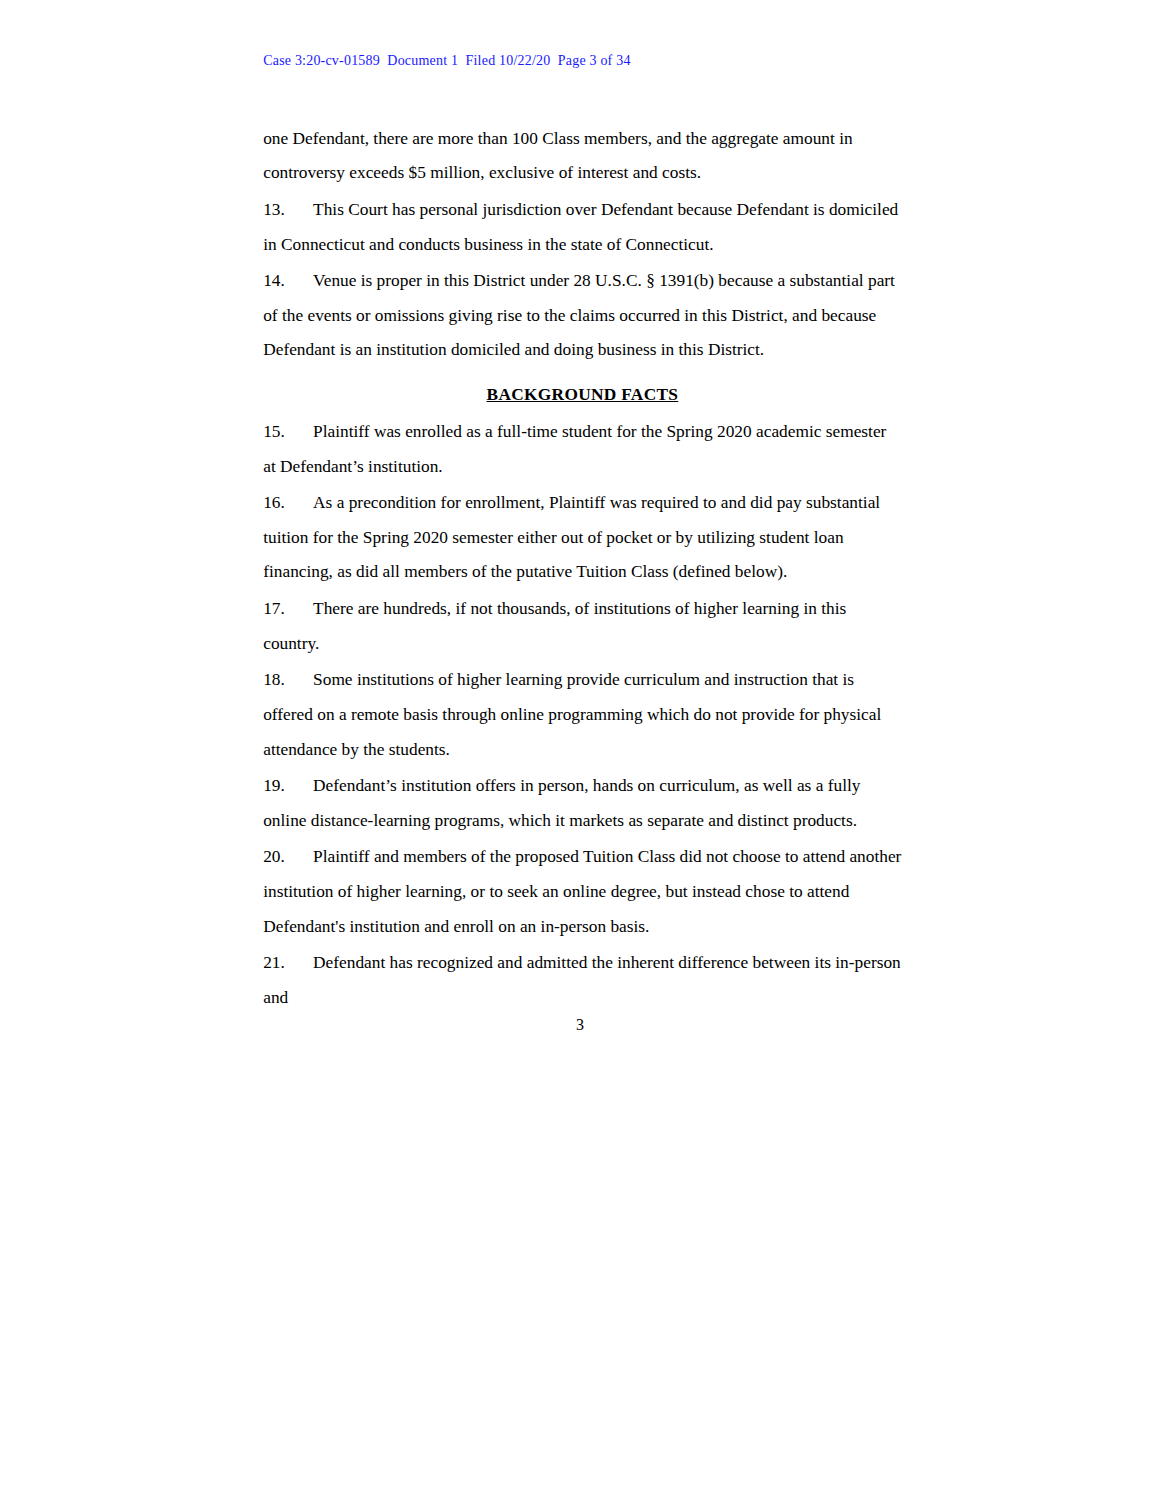Case 3:20-cv-01589 Document 1 Filed 10/22/20 Page 3 of 34
one Defendant, there are more than 100 Class members, and the aggregate amount in controversy exceeds $5 million, exclusive of interest and costs.
13. This Court has personal jurisdiction over Defendant because Defendant is domiciled in Connecticut and conducts business in the state of Connecticut.
14. Venue is proper in this District under 28 U.S.C. § 1391(b) because a substantial part of the events or omissions giving rise to the claims occurred in this District, and because Defendant is an institution domiciled and doing business in this District.
BACKGROUND FACTS
15. Plaintiff was enrolled as a full-time student for the Spring 2020 academic semester at Defendant’s institution.
16. As a precondition for enrollment, Plaintiff was required to and did pay substantial tuition for the Spring 2020 semester either out of pocket or by utilizing student loan financing, as did all members of the putative Tuition Class (defined below).
17. There are hundreds, if not thousands, of institutions of higher learning in this country.
18. Some institutions of higher learning provide curriculum and instruction that is offered on a remote basis through online programming which do not provide for physical attendance by the students.
19. Defendant’s institution offers in person, hands on curriculum, as well as a fully online distance-learning programs, which it markets as separate and distinct products.
20. Plaintiff and members of the proposed Tuition Class did not choose to attend another institution of higher learning, or to seek an online degree, but instead chose to attend Defendant's institution and enroll on an in-person basis.
21. Defendant has recognized and admitted the inherent difference between its in-person and
3